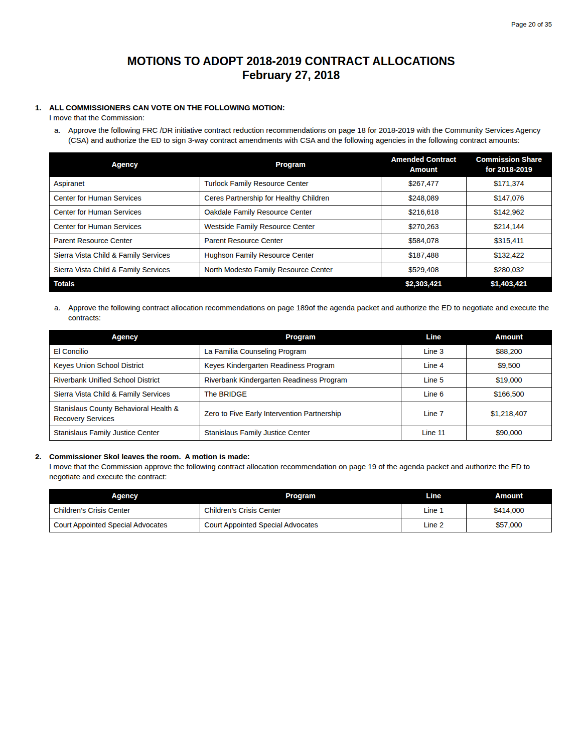Page 20 of 35
MOTIONS TO ADOPT 2018-2019 CONTRACT ALLOCATIONS February 27, 2018
ALL COMMISSIONERS CAN VOTE ON THE FOLLOWING MOTION:
I move that the Commission:
Approve the following FRC /DR initiative contract reduction recommendations on page 18 for 2018-2019 with the Community Services Agency (CSA) and authorize the ED to sign 3-way contract amendments with CSA and the following agencies in the following contract amounts:
| Agency | Program | Amended Contract Amount | Commission Share for 2018-2019 |
| --- | --- | --- | --- |
| Aspiranet | Turlock Family Resource Center | $267,477 | $171,374 |
| Center for Human Services | Ceres Partnership for Healthy Children | $248,089 | $147,076 |
| Center for Human Services | Oakdale Family Resource Center | $216,618 | $142,962 |
| Center for Human Services | Westside Family Resource Center | $270,263 | $214,144 |
| Parent Resource Center | Parent Resource Center | $584,078 | $315,411 |
| Sierra Vista Child & Family Services | Hughson Family Resource Center | $187,488 | $132,422 |
| Sierra Vista Child & Family Services | North Modesto Family Resource Center | $529,408 | $280,032 |
| Totals | | $2,303,421 | $1,403,421 |
Approve the following contract allocation recommendations on page 189of the agenda packet and authorize the ED to negotiate and execute the contracts:
| Agency | Program | Line | Amount |
| --- | --- | --- | --- |
| El Concilio | La Familia Counseling Program | Line 3 | $88,200 |
| Keyes Union School District | Keyes Kindergarten Readiness Program | Line 4 | $9,500 |
| Riverbank Unified School District | Riverbank Kindergarten Readiness Program | Line 5 | $19,000 |
| Sierra Vista Child & Family Services | The BRIDGE | Line 6 | $166,500 |
| Stanislaus County Behavioral Health & Recovery Services | Zero to Five Early Intervention Partnership | Line 7 | $1,218,407 |
| Stanislaus Family Justice Center | Stanislaus Family Justice Center | Line 11 | $90,000 |
Commissioner Skol leaves the room. A motion is made:
I move that the Commission approve the following contract allocation recommendation on page 19 of the agenda packet and authorize the ED to negotiate and execute the contract:
| Agency | Program | Line | Amount |
| --- | --- | --- | --- |
| Children’s Crisis Center | Children’s Crisis Center | Line 1 | $414,000 |
| Court Appointed Special Advocates | Court Appointed Special Advocates | Line 2 | $57,000 |